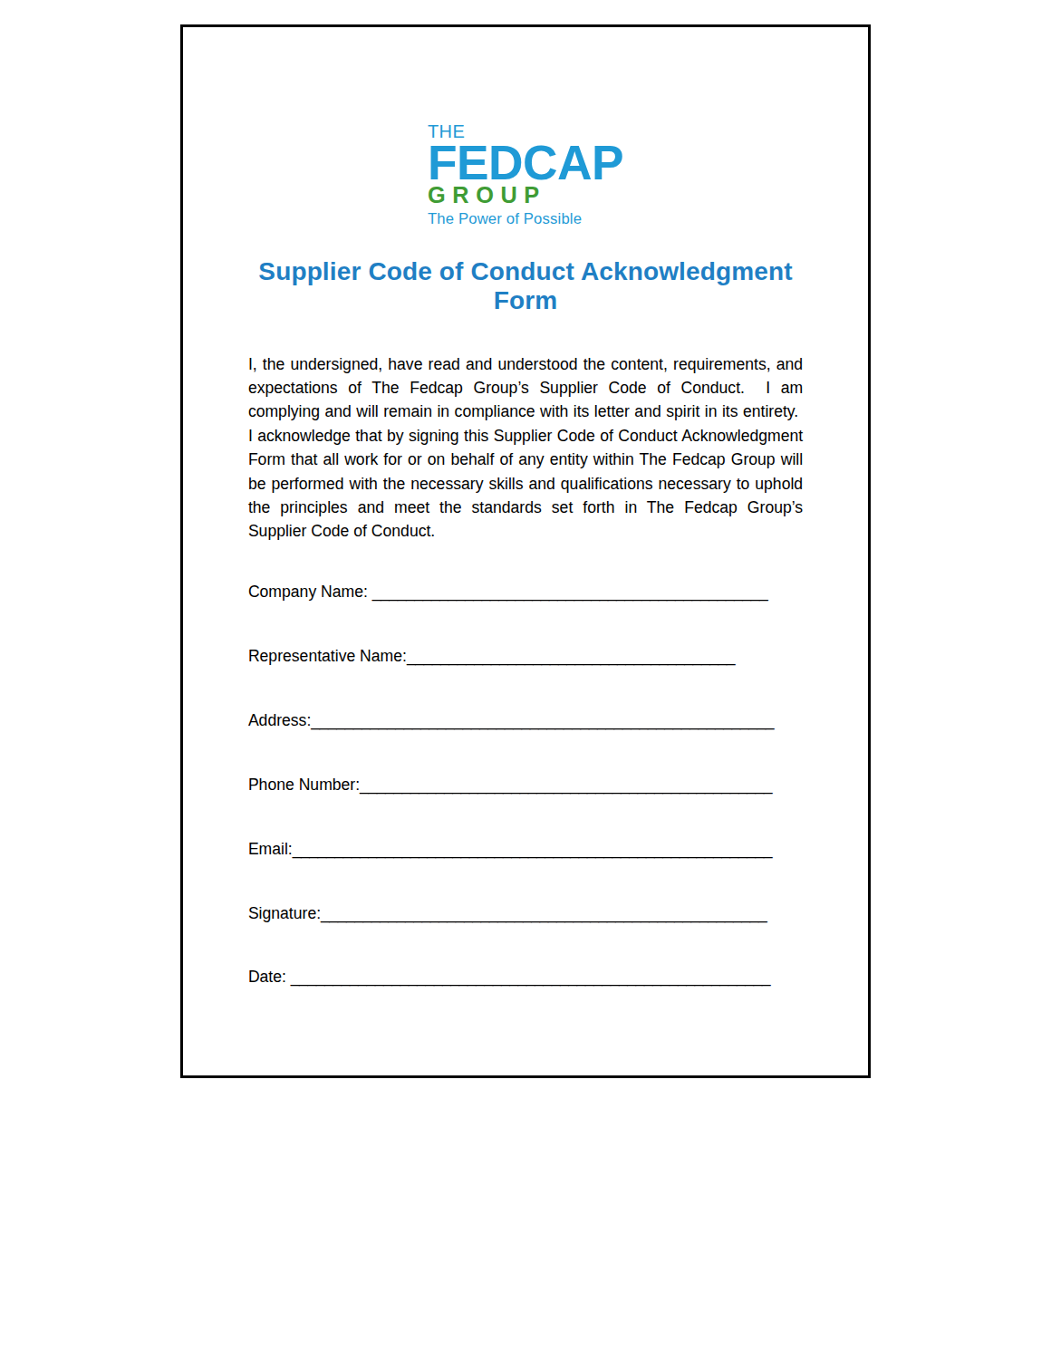THE FEDCAP GROUP The Power of Possible
Supplier Code of Conduct Acknowledgment Form
I, the undersigned, have read and understood the content, requirements, and expectations of The Fedcap Group’s Supplier Code of Conduct. I am complying and will remain in compliance with its letter and spirit in its entirety. I acknowledge that by signing this Supplier Code of Conduct Acknowledgment Form that all work for or on behalf of any entity within The Fedcap Group will be performed with the necessary skills and qualifications necessary to uphold the principles and meet the standards set forth in The Fedcap Group’s Supplier Code of Conduct.
Company Name: _______________________________________________
Representative Name:_______________________________________
Address:_______________________________________________________
Phone Number:_________________________________________________
Email:_________________________________________________________
Signature:_____________________________________________________
Date: _________________________________________________________